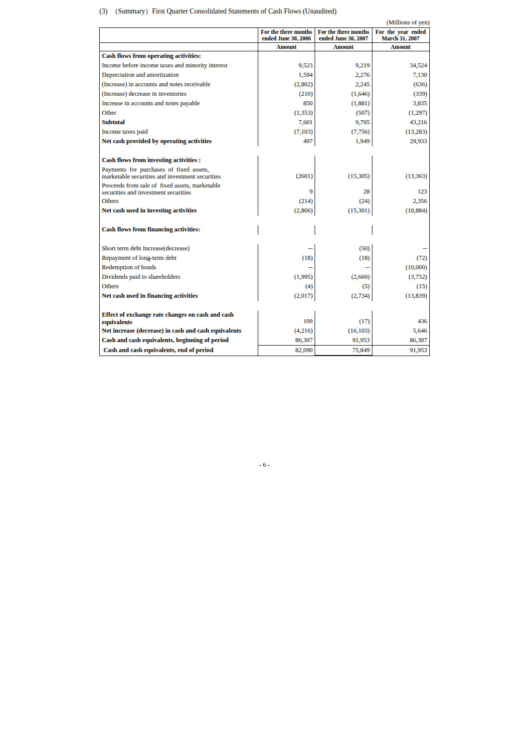(3) （Summary）First Quarter Consolidated Statements of Cash Flows (Unaudited)
(Millions of yen)
| | For the three months ended June 30, 2006 | For the three months ended June 30, 2007 | For the year ended March 31, 2007 |
| --- | --- | --- | --- |
| | Amount | Amount | Amount |
| Cash flows from operating activities: | | | |
| Income before income taxes and minority interest | 9,523 | 9,219 | 34,524 |
| Depreciation and amortization | 1,594 | 2,276 | 7,130 |
| (Increase) in accounts and notes receivable | (2,802) | 2,245 | (636) |
| (Increase) decrease in inventories | (210) | (1,646) | (339) |
| Increase in accounts and notes payable | 850 | (1,881) | 3,835 |
| Other | (1,353) | (507) | (1,297) |
| Subtotal | 7,601 | 9,705 | 43,216 |
| Income taxes paid | (7,103) | (7,756) | (13,283) |
| Net cash provided by operating activities | 497 | 1,949 | 29,933 |
| Cash flows from investing activities : | | | |
| Payments for purchases of fixed assets, marketable securities and investment securities | (2601) | (15,305) | (13,363) |
| Proceeds from sale of fixed assets, marketable securities and investment securities | 9 | 28 | 123 |
| Others | (214) | (24) | 2,356 |
| Net cash used in investing activities | (2,806) | (15,301) | (10,884) |
| Cash flows from financing activities: | | | |
| Short term debt Increase(decrease) | ─ | (50) | ─ |
| Repayment of long-term debt | (18) | (18) | (72) |
| Redemption of bonds | ─ | ─ | (10,000) |
| Dividends paid to shareholders | (1,995) | (2,660) | (3,752) |
| Others | (4) | (5) | (15) |
| Net cash used in financing activities | (2,017) | (2,734) | (13,839) |
| Effect of exchange rate changes on cash and cash equivalents | 109 | (17) | 436 |
| Net increase (decrease) in cash and cash equivalents | (4,216) | (16,103) | 5,646 |
| Cash and cash equivalents, beginning of period | 86,307 | 91,953 | 86,307 |
| Cash and cash equivalents, end of period | 82,090 | 75,849 | 91,953 |
- 6 -